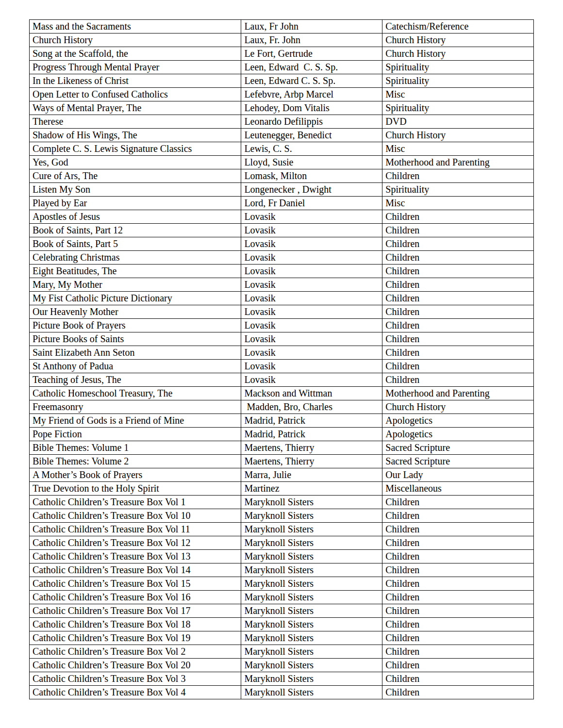| Mass and the Sacraments | Laux, Fr John | Catechism/Reference |
| Church History | Laux, Fr. John | Church History |
| Song at the Scaffold, the | Le Fort, Gertrude | Church History |
| Progress Through Mental Prayer | Leen, Edward C. S. Sp. | Spirituality |
| In the Likeness of Christ | Leen, Edward C. S. Sp. | Spirituality |
| Open Letter to Confused Catholics | Lefebvre, Arbp Marcel | Misc |
| Ways of Mental Prayer, The | Lehodey, Dom Vitalis | Spirituality |
| Therese | Leonardo Defilippis | DVD |
| Shadow of His Wings, The | Leutenegger, Benedict | Church History |
| Complete C. S. Lewis Signature Classics | Lewis, C. S. | Misc |
| Yes, God | Lloyd, Susie | Motherhood and Parenting |
| Cure of Ars, The | Lomask, Milton | Children |
| Listen My Son | Longenecker , Dwight | Spirituality |
| Played by Ear | Lord, Fr Daniel | Misc |
| Apostles of Jesus | Lovasik | Children |
| Book of Saints, Part 12 | Lovasik | Children |
| Book of Saints, Part 5 | Lovasik | Children |
| Celebrating Christmas | Lovasik | Children |
| Eight Beatitudes, The | Lovasik | Children |
| Mary, My Mother | Lovasik | Children |
| My Fist Catholic Picture Dictionary | Lovasik | Children |
| Our Heavenly Mother | Lovasik | Children |
| Picture Book of Prayers | Lovasik | Children |
| Picture Books of Saints | Lovasik | Children |
| Saint Elizabeth Ann Seton | Lovasik | Children |
| St Anthony of Padua | Lovasik | Children |
| Teaching of Jesus, The | Lovasik | Children |
| Catholic Homeschool Treasury, The | Mackson and Wittman | Motherhood and Parenting |
| Freemasonry | Madden, Bro, Charles | Church History |
| My Friend of Gods is a Friend of Mine | Madrid, Patrick | Apologetics |
| Pope Fiction | Madrid, Patrick | Apologetics |
| Bible Themes: Volume 1 | Maertens, Thierry | Sacred Scripture |
| Bible Themes: Volume 2 | Maertens, Thierry | Sacred Scripture |
| A Mother’s Book of Prayers | Marra, Julie | Our Lady |
| True Devotion to the Holy Spirit | Martinez | Miscellaneous |
| Catholic Children’s Treasure Box Vol 1 | Maryknoll Sisters | Children |
| Catholic Children’s Treasure Box Vol 10 | Maryknoll Sisters | Children |
| Catholic Children’s Treasure Box Vol 11 | Maryknoll Sisters | Children |
| Catholic Children’s Treasure Box Vol 12 | Maryknoll Sisters | Children |
| Catholic Children’s Treasure Box Vol 13 | Maryknoll Sisters | Children |
| Catholic Children’s Treasure Box Vol 14 | Maryknoll Sisters | Children |
| Catholic Children’s Treasure Box Vol 15 | Maryknoll Sisters | Children |
| Catholic Children’s Treasure Box Vol 16 | Maryknoll Sisters | Children |
| Catholic Children’s Treasure Box Vol 17 | Maryknoll Sisters | Children |
| Catholic Children’s Treasure Box Vol 18 | Maryknoll Sisters | Children |
| Catholic Children’s Treasure Box Vol 19 | Maryknoll Sisters | Children |
| Catholic Children’s Treasure Box Vol 2 | Maryknoll Sisters | Children |
| Catholic Children’s Treasure Box Vol 20 | Maryknoll Sisters | Children |
| Catholic Children’s Treasure Box Vol 3 | Maryknoll Sisters | Children |
| Catholic Children’s Treasure Box Vol 4 | Maryknoll Sisters | Children |